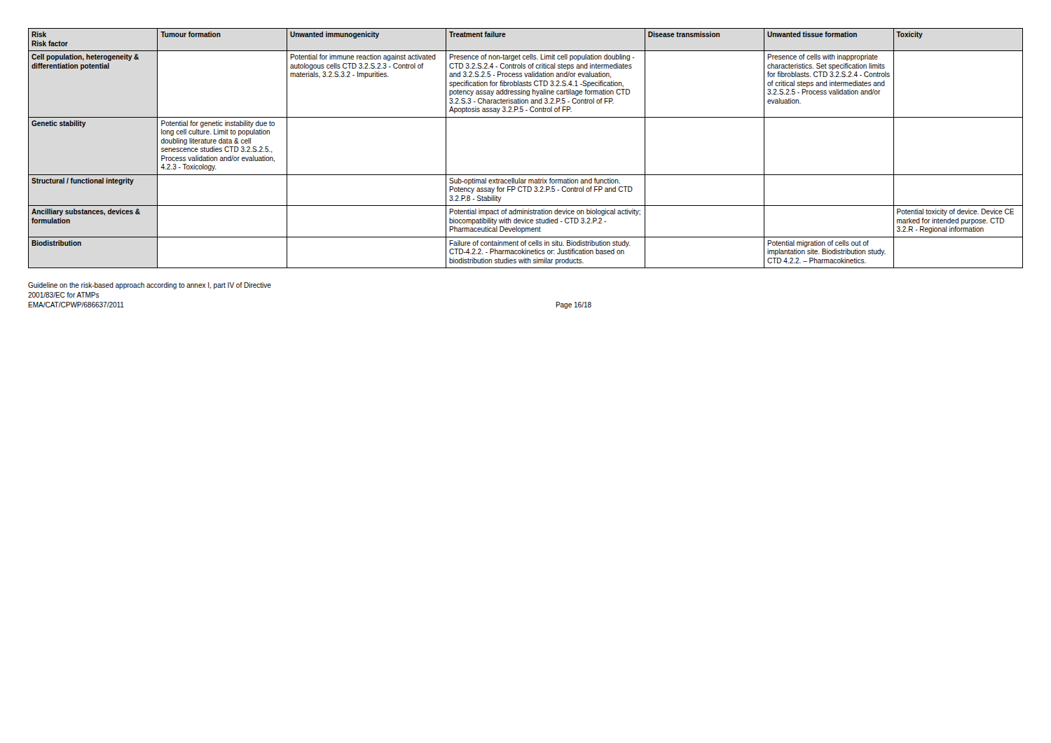| Risk Risk factor | Tumour formation | Unwanted immunogenicity | Treatment failure | Disease transmission | Unwanted tissue formation | Toxicity |
| --- | --- | --- | --- | --- | --- | --- |
| Cell population, heterogeneity & differentiation potential | | Potential for immune reaction against activated autologous cells CTD 3.2.S.2.3 - Control of materials, 3.2.S.3.2 - Impurities. | Presence of non-target cells. Limit cell population doubling - CTD 3.2.S.2.4 - Controls of critical steps and intermediates and 3.2.S.2.5 - Process validation and/or evaluation, specification for fibroblasts CTD 3.2.S.4.1 -Specification, potency assay addressing hyaline cartilage formation CTD 3.2.S.3 - Characterisation and 3.2.P.5 - Control of FP. Apoptosis assay 3.2.P.5 - Control of FP. | | Presence of cells with inappropriate characteristics. Set specification limits for fibroblasts. CTD 3.2.S.2.4 - Controls of critical steps and intermediates and 3.2.S.2.5 - Process validation and/or evaluation. | |
| Genetic stability | Potential for genetic instability due to long cell culture. Limit to population doubling literature data & cell senescence studies CTD 3.2.S.2.5., Process validation and/or evaluation, 4.2.3 - Toxicology. | | | | | |
| Structural / functional integrity | | | Sub-optimal extracellular matrix formation and function. Potency assay for FP CTD 3.2.P.5 - Control of FP and CTD 3.2.P.8 - Stability | | | |
| Ancilliary substances, devices & formulation | | | Potential impact of administration device on biological activity; biocompatibility with device studied - CTD 3.2.P.2 - Pharmaceutical Development | | | Potential toxicity of device. Device CE marked for intended purpose. CTD 3.2.R - Regional information |
| Biodistribution | | | Failure of containment of cells in situ. Biodistribution study. CTD-4.2.2. - Pharmacokinetics or: Justification based on biodistribution studies with similar products. | | Potential migration of cells out of implantation site. Biodistribution study. CTD 4.2.2. – Pharmacokinetics. | |
Guideline on the risk-based approach according to annex I, part IV of Directive
2001/83/EC for ATMPs
EMA/CAT/CPWP/686637/2011 Page 16/18